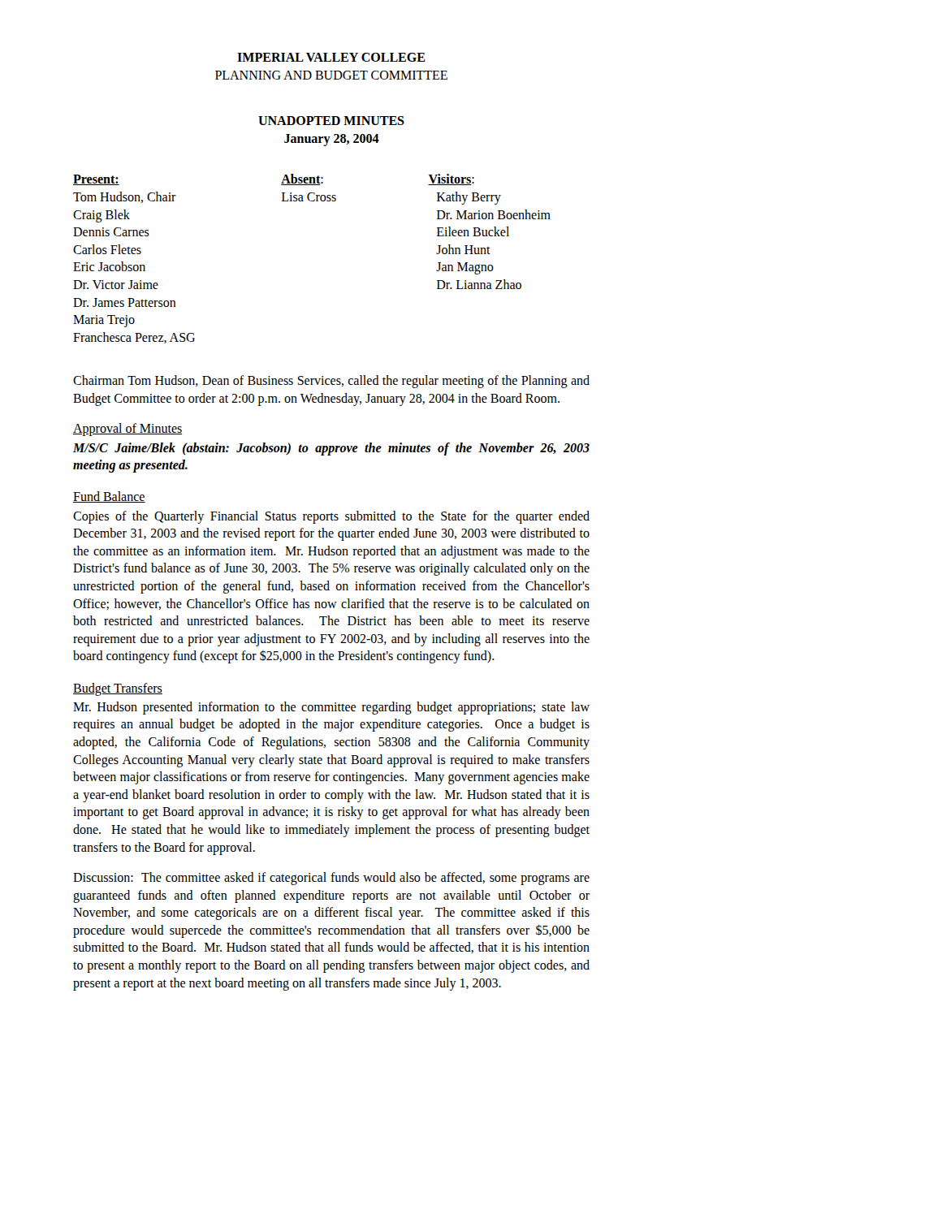Imperial Valley College
Planning and Budget Committee
Unadopted Minutes
January 28, 2004
| Present: Tom Hudson, Chair Craig Blek Dennis Carnes Carlos Fletes Eric Jacobson Dr. Victor Jaime Dr. James Patterson Maria Trejo Franchesca Perez, ASG | Absent : Lisa Cross | Visitors : Kathy Berry Dr. Marion Boenheim Eileen Buckel John Hunt Jan Magno Dr. Lianna Zhao |
Chairman Tom Hudson, Dean of Business Services, called the regular meeting of the Planning and Budget Committee to order at 2:00 p.m. on Wednesday, January 28, 2004 in the Board Room.
Approval of Minutes
M/S/C Jaime/Blek (abstain: Jacobson) to approve the minutes of the November 26, 2003 meeting as presented.
Fund Balance
Copies of the Quarterly Financial Status reports submitted to the State for the quarter ended December 31, 2003 and the revised report for the quarter ended June 30, 2003 were distributed to the committee as an information item. Mr. Hudson reported that an adjustment was made to the District's fund balance as of June 30, 2003. The 5% reserve was originally calculated only on the unrestricted portion of the general fund, based on information received from the Chancellor's Office; however, the Chancellor's Office has now clarified that the reserve is to be calculated on both restricted and unrestricted balances. The District has been able to meet its reserve requirement due to a prior year adjustment to FY 2002-03, and by including all reserves into the board contingency fund (except for $25,000 in the President's contingency fund).
Budget Transfers
Mr. Hudson presented information to the committee regarding budget appropriations; state law requires an annual budget be adopted in the major expenditure categories. Once a budget is adopted, the California Code of Regulations, section 58308 and the California Community Colleges Accounting Manual very clearly state that Board approval is required to make transfers between major classifications or from reserve for contingencies. Many government agencies make a year-end blanket board resolution in order to comply with the law. Mr. Hudson stated that it is important to get Board approval in advance; it is risky to get approval for what has already been done. He stated that he would like to immediately implement the process of presenting budget transfers to the Board for approval.
Discussion: The committee asked if categorical funds would also be affected, some programs are guaranteed funds and often planned expenditure reports are not available until October or November, and some categoricals are on a different fiscal year. The committee asked if this procedure would supercede the committee's recommendation that all transfers over $5,000 be submitted to the Board. Mr. Hudson stated that all funds would be affected, that it is his intention to present a monthly report to the Board on all pending transfers between major object codes, and present a report at the next board meeting on all transfers made since July 1, 2003.